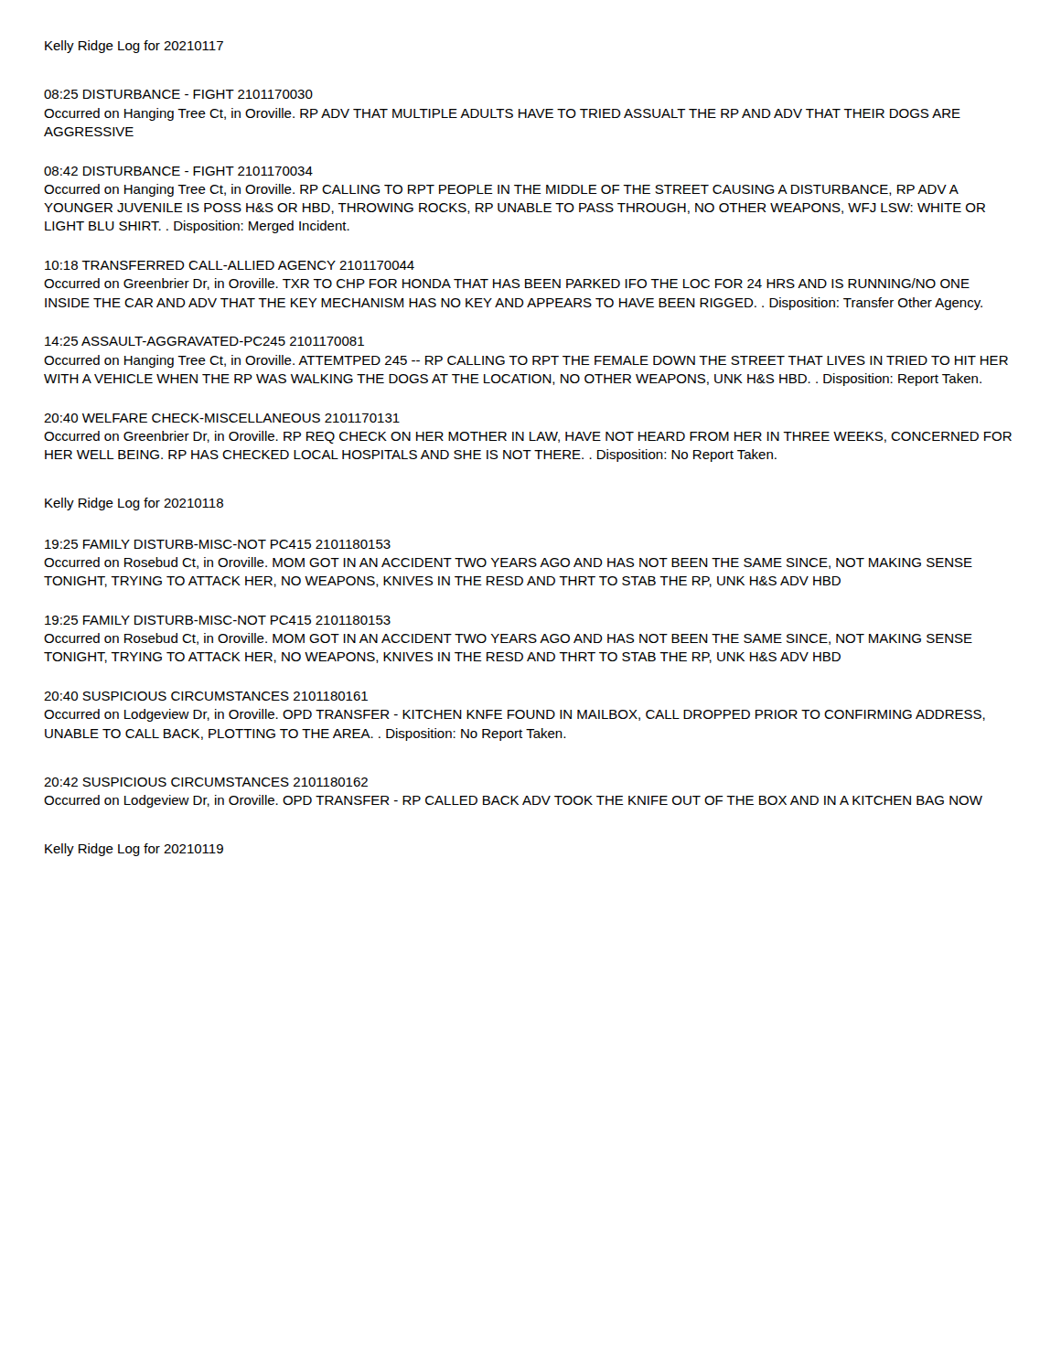Kelly Ridge Log for 20210117
08:25 DISTURBANCE - FIGHT 2101170030
Occurred on Hanging Tree Ct, in Oroville. RP ADV THAT MULTIPLE ADULTS HAVE TO TRIED ASSUALT THE RP AND ADV THAT THEIR DOGS ARE AGGRESSIVE
08:42 DISTURBANCE - FIGHT 2101170034
Occurred on Hanging Tree Ct, in Oroville. RP CALLING TO RPT PEOPLE IN THE MIDDLE OF THE STREET CAUSING A DISTURBANCE, RP ADV A YOUNGER JUVENILE IS POSS H&S OR HBD, THROWING ROCKS, RP UNABLE TO PASS THROUGH, NO OTHER WEAPONS, WFJ LSW: WHITE OR LIGHT BLU SHIRT. . Disposition: Merged Incident.
10:18 TRANSFERRED CALL-ALLIED AGENCY 2101170044
Occurred on Greenbrier Dr, in Oroville. TXR TO CHP FOR HONDA THAT HAS BEEN PARKED IFO THE LOC FOR 24 HRS AND IS RUNNING/NO ONE INSIDE THE CAR AND ADV THAT THE KEY MECHANISM HAS NO KEY AND APPEARS TO HAVE BEEN RIGGED. . Disposition: Transfer Other Agency.
14:25 ASSAULT-AGGRAVATED-PC245 2101170081
Occurred on Hanging Tree Ct, in Oroville. ATTEMTPED 245 -- RP CALLING TO RPT THE FEMALE DOWN THE STREET THAT LIVES IN TRIED TO HIT HER WITH A VEHICLE WHEN THE RP WAS WALKING THE DOGS AT THE LOCATION, NO OTHER WEAPONS, UNK H&S HBD. . Disposition: Report Taken.
20:40 WELFARE CHECK-MISCELLANEOUS 2101170131
Occurred on Greenbrier Dr, in Oroville. RP REQ CHECK ON HER MOTHER IN LAW, HAVE NOT HEARD FROM HER IN THREE WEEKS, CONCERNED FOR HER WELL BEING. RP HAS CHECKED LOCAL HOSPITALS AND SHE IS NOT THERE. . Disposition: No Report Taken.
Kelly Ridge Log for 20210118
19:25 FAMILY DISTURB-MISC-NOT PC415 2101180153
Occurred on Rosebud Ct, in Oroville. MOM GOT IN AN ACCIDENT TWO YEARS AGO AND HAS NOT BEEN THE SAME SINCE, NOT MAKING SENSE TONIGHT, TRYING TO ATTACK HER, NO WEAPONS, KNIVES IN THE RESD AND THRT TO STAB THE RP, UNK H&S ADV HBD
19:25 FAMILY DISTURB-MISC-NOT PC415 2101180153
Occurred on Rosebud Ct, in Oroville. MOM GOT IN AN ACCIDENT TWO YEARS AGO AND HAS NOT BEEN THE SAME SINCE, NOT MAKING SENSE TONIGHT, TRYING TO ATTACK HER, NO WEAPONS, KNIVES IN THE RESD AND THRT TO STAB THE RP, UNK H&S ADV HBD
20:40 SUSPICIOUS CIRCUMSTANCES 2101180161
Occurred on Lodgeview Dr, in Oroville. OPD TRANSFER - KITCHEN KNFE FOUND IN MAILBOX, CALL DROPPED PRIOR TO CONFIRMING ADDRESS, UNABLE TO CALL BACK, PLOTTING TO THE AREA. . Disposition: No Report Taken.
20:42 SUSPICIOUS CIRCUMSTANCES 2101180162
Occurred on Lodgeview Dr, in Oroville. OPD TRANSFER - RP CALLED BACK ADV TOOK THE KNIFE OUT OF THE BOX AND IN A KITCHEN BAG NOW
Kelly Ridge Log for 20210119